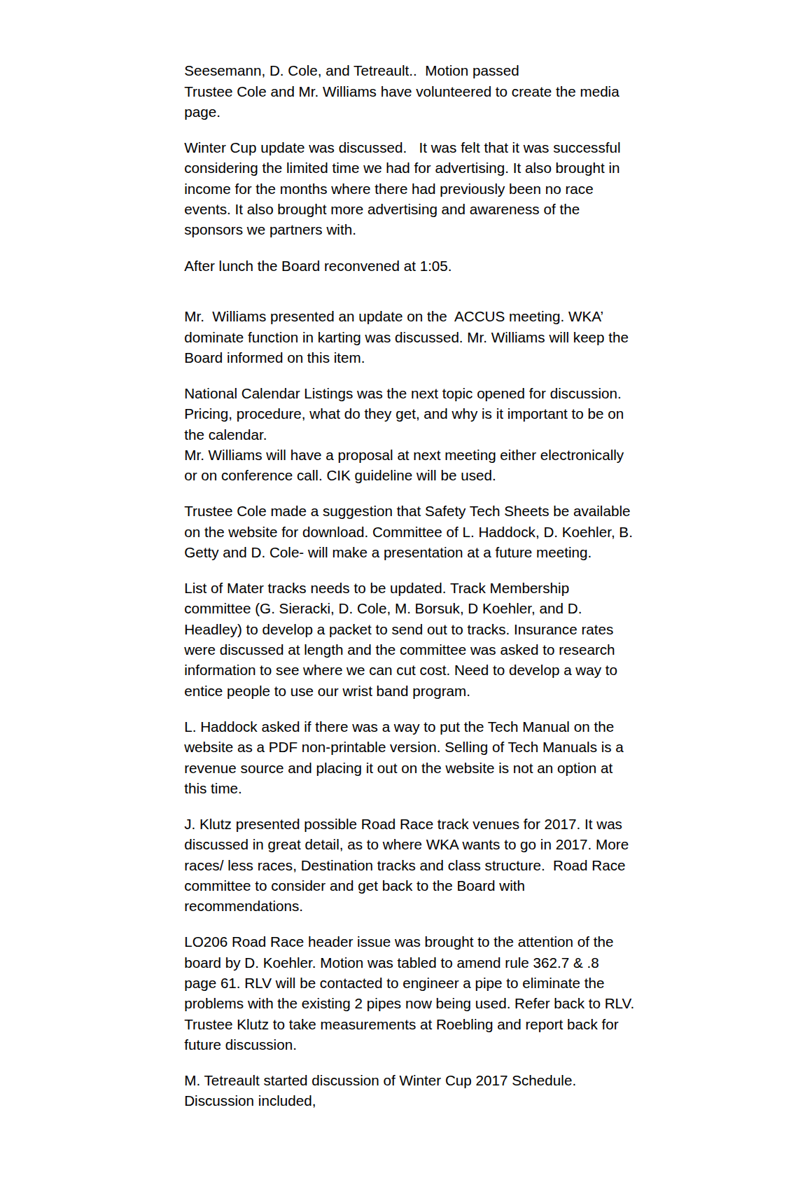Seesemann, D. Cole, and Tetreault.. Motion passed
Trustee Cole and Mr. Williams have volunteered to create the media page.
Winter Cup update was discussed. It was felt that it was successful considering the limited time we had for advertising. It also brought in income for the months where there had previously been no race events. It also brought more advertising and awareness of the sponsors we partners with.
After lunch the Board reconvened at 1:05.
Mr. Williams presented an update on the ACCUS meeting. WKA’ dominate function in karting was discussed. Mr. Williams will keep the Board informed on this item.
National Calendar Listings was the next topic opened for discussion. Pricing, procedure, what do they get, and why is it important to be on the calendar.
Mr. Williams will have a proposal at next meeting either electronically or on conference call. CIK guideline will be used.
Trustee Cole made a suggestion that Safety Tech Sheets be available on the website for download. Committee of L. Haddock, D. Koehler, B. Getty and D. Cole- will make a presentation at a future meeting.
List of Mater tracks needs to be updated. Track Membership committee (G. Sieracki, D. Cole, M. Borsuk, D Koehler, and D. Headley) to develop a packet to send out to tracks. Insurance rates were discussed at length and the committee was asked to research information to see where we can cut cost. Need to develop a way to entice people to use our wrist band program.
L. Haddock asked if there was a way to put the Tech Manual on the website as a PDF non-printable version. Selling of Tech Manuals is a revenue source and placing it out on the website is not an option at this time.
J. Klutz presented possible Road Race track venues for 2017. It was discussed in great detail, as to where WKA wants to go in 2017. More races/ less races, Destination tracks and class structure. Road Race committee to consider and get back to the Board with recommendations.
LO206 Road Race header issue was brought to the attention of the board by D. Koehler. Motion was tabled to amend rule 362.7 & .8 page 61. RLV will be contacted to engineer a pipe to eliminate the problems with the existing 2 pipes now being used. Refer back to RLV. Trustee Klutz to take measurements at Roebling and report back for future discussion.
M. Tetreault started discussion of Winter Cup 2017 Schedule. Discussion included,